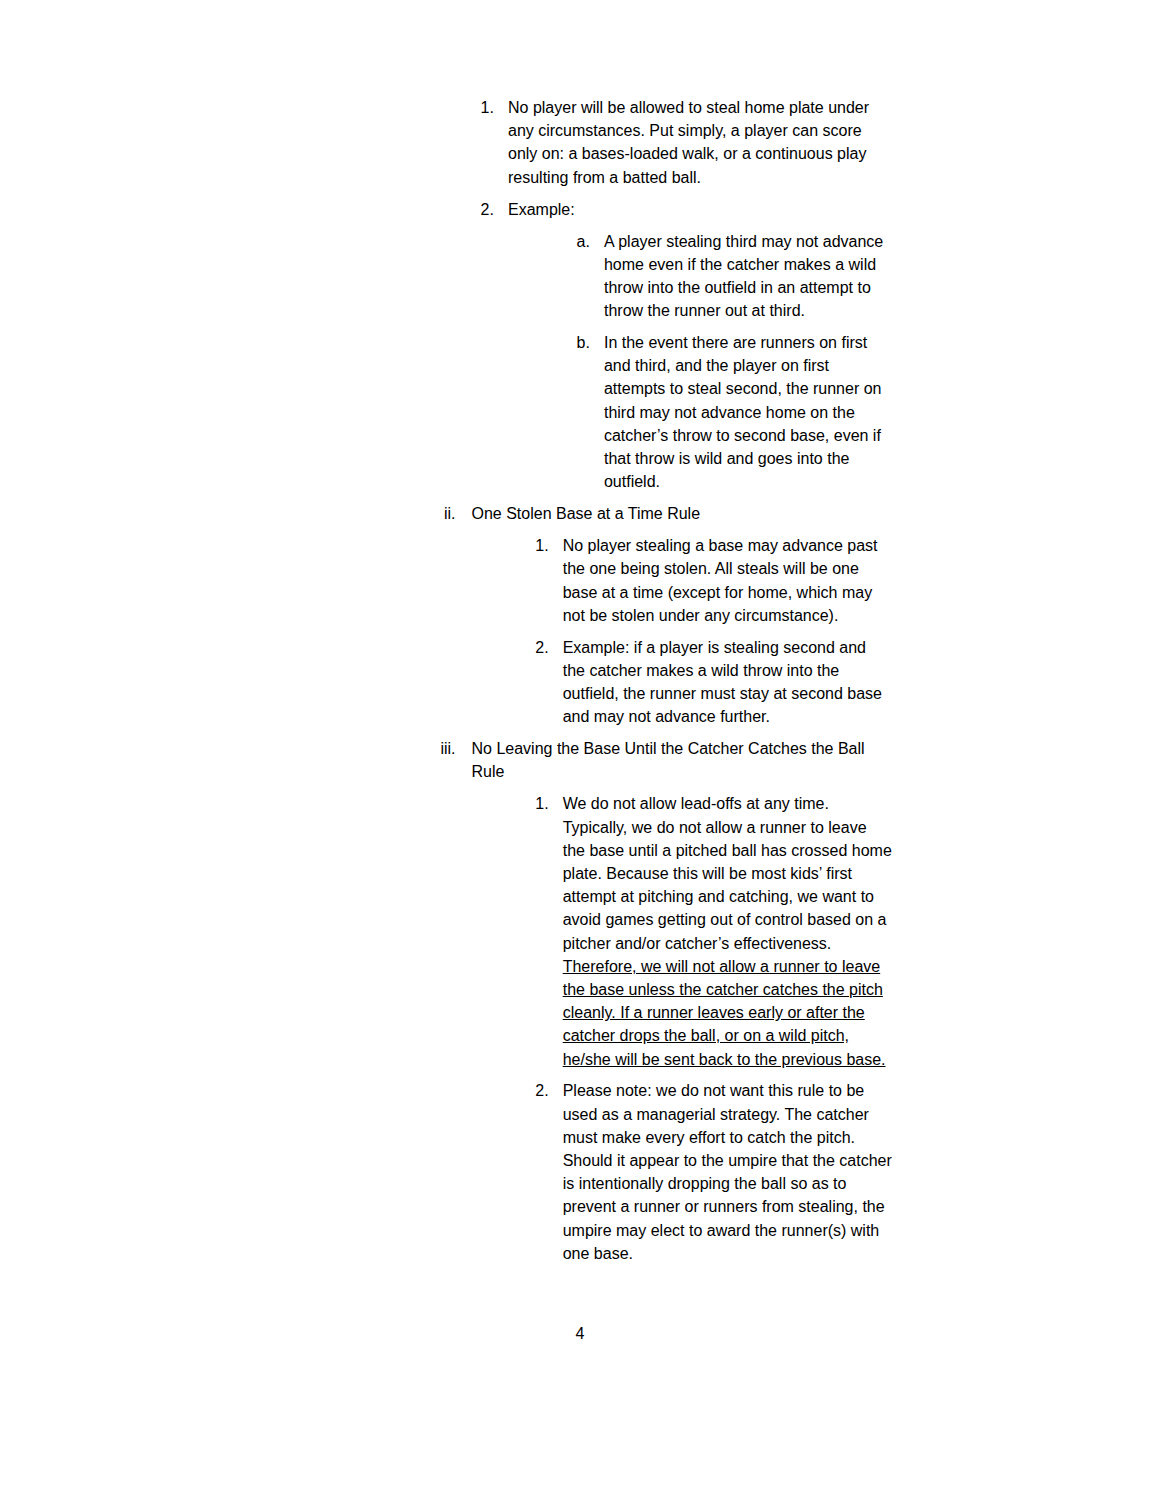No player will be allowed to steal home plate under any circumstances. Put simply, a player can score only on: a bases-loaded walk, or a continuous play resulting from a batted ball.
Example:
A player stealing third may not advance home even if the catcher makes a wild throw into the outfield in an attempt to throw the runner out at third.
In the event there are runners on first and third, and the player on first attempts to steal second, the runner on third may not advance home on the catcher’s throw to second base, even if that throw is wild and goes into the outfield.
One Stolen Base at a Time Rule
No player stealing a base may advance past the one being stolen. All steals will be one base at a time (except for home, which may not be stolen under any circumstance).
Example: if a player is stealing second and the catcher makes a wild throw into the outfield, the runner must stay at second base and may not advance further.
No Leaving the Base Until the Catcher Catches the Ball Rule
We do not allow lead-offs at any time. Typically, we do not allow a runner to leave the base until a pitched ball has crossed home plate. Because this will be most kids’ first attempt at pitching and catching, we want to avoid games getting out of control based on a pitcher and/or catcher’s effectiveness. Therefore, we will not allow a runner to leave the base unless the catcher catches the pitch cleanly. If a runner leaves early or after the catcher drops the ball, or on a wild pitch, he/she will be sent back to the previous base.
Please note: we do not want this rule to be used as a managerial strategy. The catcher must make every effort to catch the pitch. Should it appear to the umpire that the catcher is intentionally dropping the ball so as to prevent a runner or runners from stealing, the umpire may elect to award the runner(s) with one base.
4